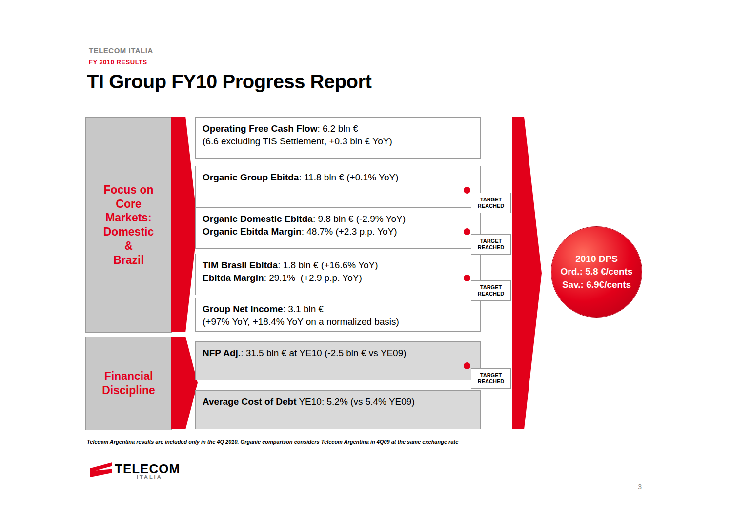TELECOM ITALIA
FY 2010 RESULTS
TI Group FY10 Progress Report
Focus on
Core
Markets:
Domestic
&
Brazil
Financial
Discipline
Operating Free Cash Flow: 6.2 bln €
(6.6 excluding TIS Settlement, +0.3 bln € YoY)
Organic Group Ebitda: 11.8 bln € (+0.1% YoY)
Organic Domestic Ebitda: 9.8 bln € (-2.9% YoY)
Organic Ebitda Margin: 48.7% (+2.3 p.p. YoY)
TIM Brasil Ebitda: 1.8 bln € (+16.6% YoY)
Ebitda Margin: 29.1% (+2.9 p.p. YoY)
Group Net Income: 3.1 bln €
(+97% YoY, +18.4% YoY on a normalized basis)
NFP Adj.: 31.5 bln € at YE10 (-2.5 bln € vs YE09)
Average Cost of Debt YE10: 5.2% (vs 5.4% YE09)
TARGET
REACHED
TARGET
REACHED
TARGET
REACHED
TARGET
REACHED
2010 DPS
Ord.: 5.8 €/cents
Sav.: 6.9€/cents
Telecom Argentina results are included only in the 4Q 2010. Organic comparison considers Telecom Argentina in 4Q09 at the same exchange rate
TELECOM
ITALIA
3